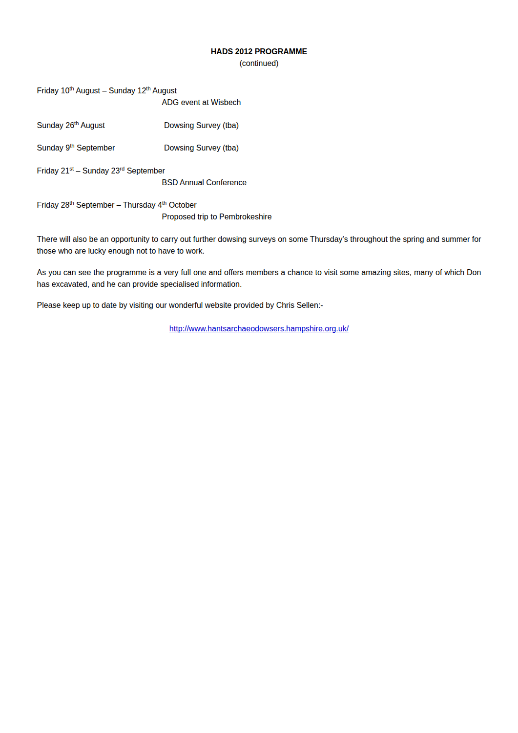HADS 2012 PROGRAMME
(continued)
Friday 10th August – Sunday 12th August ADG event at Wisbech
Sunday 26th August Dowsing Survey (tba)
Sunday 9th September Dowsing Survey (tba)
Friday 21st – Sunday 23rd September BSD Annual Conference
Friday 28th September – Thursday 4th October Proposed trip to Pembrokeshire
There will also be an opportunity to carry out further dowsing surveys on some Thursday’s throughout the spring and summer for those who are lucky enough not to have to work.
As you can see the programme is a very full one and offers members a chance to visit some amazing sites, many of which Don has excavated, and he can provide specialised information.
Please keep up to date by visiting our wonderful website provided by Chris Sellen:-
http://www.hantsarchaeodowsers.hampshire.org.uk/